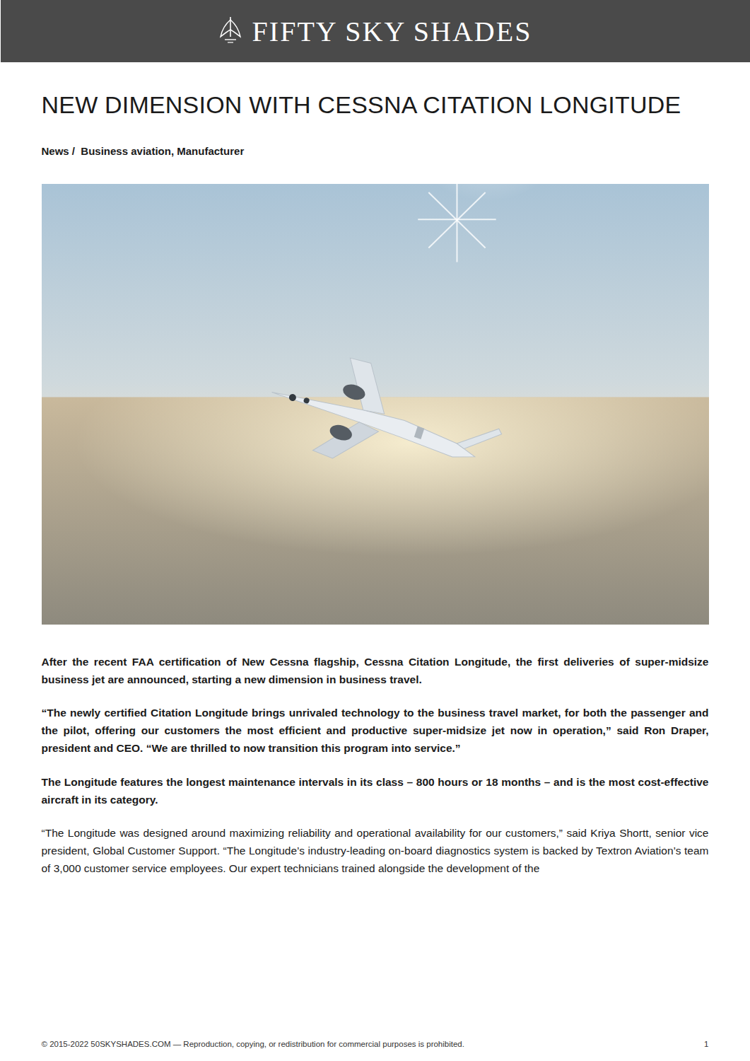FIFTY SKY SHADES
New Dimension with Cessna Citation Longitude
News / Business aviation, Manufacturer
After the recent FAA certification of New Cessna flagship, Cessna Citation Longitude, the first deliveries of super-midsize business jet are announced, starting a new dimension in business travel.
“The newly certified Citation Longitude brings unrivaled technology to the business travel market, for both the passenger and the pilot, offering our customers the most efficient and productive super-midsize jet now in operation,” said Ron Draper, president and CEO. “We are thrilled to now transition this program into service.”
The Longitude features the longest maintenance intervals in its class – 800 hours or 18 months – and is the most cost-effective aircraft in its category.
“The Longitude was designed around maximizing reliability and operational availability for our customers,” said Kriya Shortt, senior vice president, Global Customer Support. “The Longitude’s industry-leading on-board diagnostics system is backed by Textron Aviation’s team of 3,000 customer service employees. Our expert technicians trained alongside the development of the
© 2015-2022 50SKYSHADES.COM — Reproduction, copying, or redistribution for commercial purposes is prohibited.
1